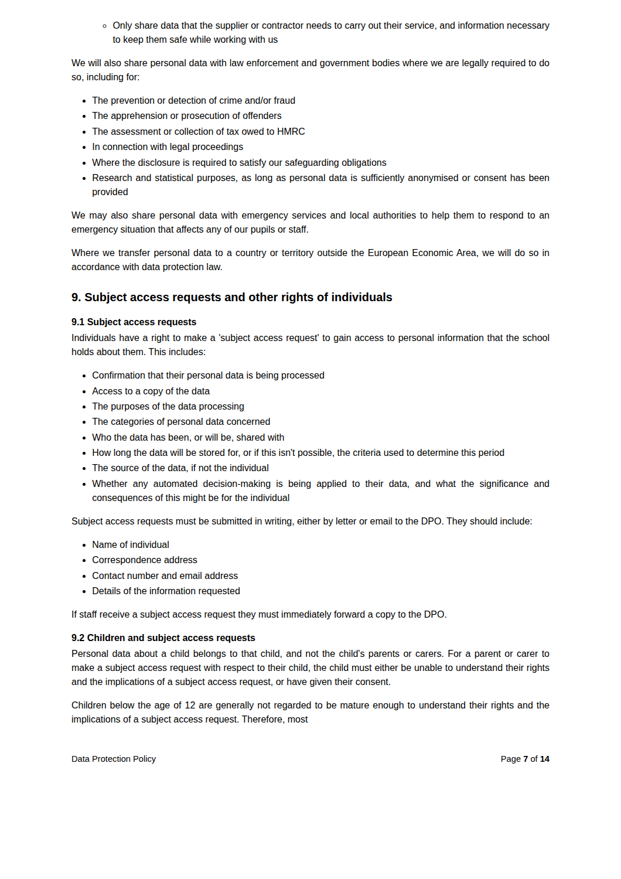Only share data that the supplier or contractor needs to carry out their service, and information necessary to keep them safe while working with us
We will also share personal data with law enforcement and government bodies where we are legally required to do so, including for:
The prevention or detection of crime and/or fraud
The apprehension or prosecution of offenders
The assessment or collection of tax owed to HMRC
In connection with legal proceedings
Where the disclosure is required to satisfy our safeguarding obligations
Research and statistical purposes, as long as personal data is sufficiently anonymised or consent has been provided
We may also share personal data with emergency services and local authorities to help them to respond to an emergency situation that affects any of our pupils or staff.
Where we transfer personal data to a country or territory outside the European Economic Area, we will do so in accordance with data protection law.
9. Subject access requests and other rights of individuals
9.1 Subject access requests
Individuals have a right to make a 'subject access request' to gain access to personal information that the school holds about them. This includes:
Confirmation that their personal data is being processed
Access to a copy of the data
The purposes of the data processing
The categories of personal data concerned
Who the data has been, or will be, shared with
How long the data will be stored for, or if this isn't possible, the criteria used to determine this period
The source of the data, if not the individual
Whether any automated decision-making is being applied to their data, and what the significance and consequences of this might be for the individual
Subject access requests must be submitted in writing, either by letter or email to the DPO. They should include:
Name of individual
Correspondence address
Contact number and email address
Details of the information requested
If staff receive a subject access request they must immediately forward a copy to the DPO.
9.2 Children and subject access requests
Personal data about a child belongs to that child, and not the child's parents or carers. For a parent or carer to make a subject access request with respect to their child, the child must either be unable to understand their rights and the implications of a subject access request, or have given their consent.
Children below the age of 12 are generally not regarded to be mature enough to understand their rights and the implications of a subject access request. Therefore, most
Data Protection Policy Page 7 of 14